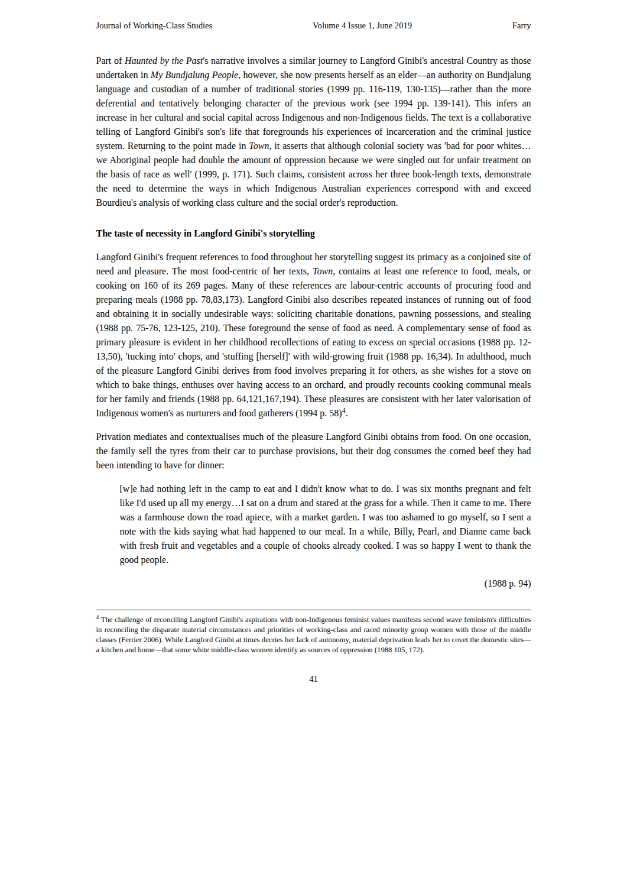Journal of Working-Class Studies Volume 4 Issue 1, June 2019 Farry
Part of Haunted by the Past's narrative involves a similar journey to Langford Ginibi's ancestral Country as those undertaken in My Bundjalung People, however, she now presents herself as an elder—an authority on Bundjalung language and custodian of a number of traditional stories (1999 pp. 116-119, 130-135)—rather than the more deferential and tentatively belonging character of the previous work (see 1994 pp. 139-141). This infers an increase in her cultural and social capital across Indigenous and non-Indigenous fields. The text is a collaborative telling of Langford Ginibi's son's life that foregrounds his experiences of incarceration and the criminal justice system. Returning to the point made in Town, it asserts that although colonial society was 'bad for poor whites…we Aboriginal people had double the amount of oppression because we were singled out for unfair treatment on the basis of race as well' (1999, p. 171). Such claims, consistent across her three book-length texts, demonstrate the need to determine the ways in which Indigenous Australian experiences correspond with and exceed Bourdieu's analysis of working class culture and the social order's reproduction.
The taste of necessity in Langford Ginibi's storytelling
Langford Ginibi's frequent references to food throughout her storytelling suggest its primacy as a conjoined site of need and pleasure. The most food-centric of her texts, Town, contains at least one reference to food, meals, or cooking on 160 of its 269 pages. Many of these references are labour-centric accounts of procuring food and preparing meals (1988 pp. 78,83,173). Langford Ginibi also describes repeated instances of running out of food and obtaining it in socially undesirable ways: soliciting charitable donations, pawning possessions, and stealing (1988 pp. 75-76, 123-125, 210). These foreground the sense of food as need. A complementary sense of food as primary pleasure is evident in her childhood recollections of eating to excess on special occasions (1988 pp. 12-13,50), 'tucking into' chops, and 'stuffing [herself]' with wild-growing fruit (1988 pp. 16,34). In adulthood, much of the pleasure Langford Ginibi derives from food involves preparing it for others, as she wishes for a stove on which to bake things, enthuses over having access to an orchard, and proudly recounts cooking communal meals for her family and friends (1988 pp. 64,121,167,194). These pleasures are consistent with her later valorisation of Indigenous women's as nurturers and food gatherers (1994 p. 58)4.
Privation mediates and contextualises much of the pleasure Langford Ginibi obtains from food. On one occasion, the family sell the tyres from their car to purchase provisions, but their dog consumes the corned beef they had been intending to have for dinner:
[w]e had nothing left in the camp to eat and I didn't know what to do. I was six months pregnant and felt like I'd used up all my energy…I sat on a drum and stared at the grass for a while. Then it came to me. There was a farmhouse down the road apiece, with a market garden. I was too ashamed to go myself, so I sent a note with the kids saying what had happened to our meal. In a while, Billy, Pearl, and Dianne came back with fresh fruit and vegetables and a couple of chooks already cooked. I was so happy I went to thank the good people.
(1988 p. 94)
4 The challenge of reconciling Langford Ginibi's aspirations with non-Indigenous feminist values manifests second wave feminism's difficulties in reconciling the disparate material circumstances and priorities of working-class and raced minority group women with those of the middle classes (Ferrier 2006). While Langford Ginibi at times decries her lack of autonomy, material deprivation leads her to covet the domestic sites—a kitchen and home—that some white middle-class women identify as sources of oppression (1988 105, 172).
41